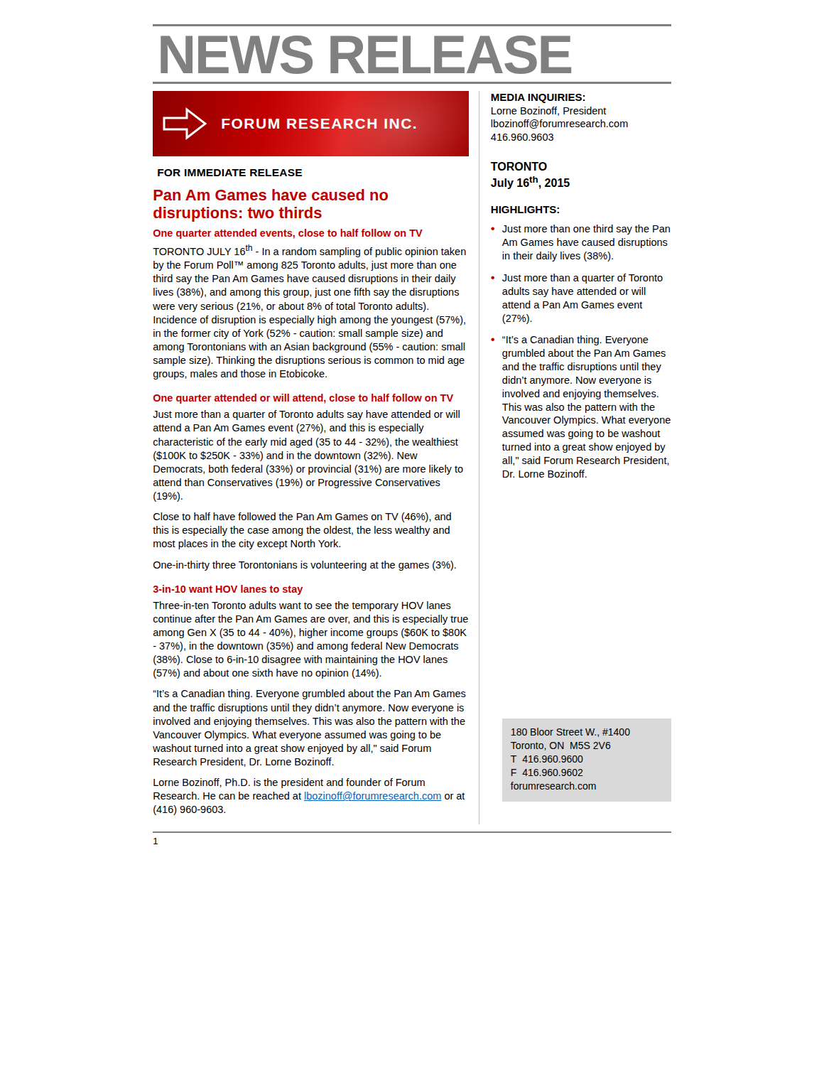NEWS RELEASE
FORUM RESEARCH INC.
FOR IMMEDIATE RELEASE
Pan Am Games have caused no disruptions: two thirds
One quarter attended events, close to half follow on TV
TORONTO JULY 16th - In a random sampling of public opinion taken by the Forum Poll™ among 825 Toronto adults, just more than one third say the Pan Am Games have caused disruptions in their daily lives (38%), and among this group, just one fifth say the disruptions were very serious (21%, or about 8% of total Toronto adults). Incidence of disruption is especially high among the youngest (57%), in the former city of York (52% - caution: small sample size) and among Torontonians with an Asian background (55% - caution: small sample size). Thinking the disruptions serious is common to mid age groups, males and those in Etobicoke.
One quarter attended or will attend, close to half follow on TV
Just more than a quarter of Toronto adults say have attended or will attend a Pan Am Games event (27%), and this is especially characteristic of the early mid aged (35 to 44 - 32%), the wealthiest ($100K to $250K - 33%) and in the downtown (32%). New Democrats, both federal (33%) or provincial (31%) are more likely to attend than Conservatives (19%) or Progressive Conservatives (19%).
Close to half have followed the Pan Am Games on TV (46%), and this is especially the case among the oldest, the less wealthy and most places in the city except North York.
One-in-thirty three Torontonians is volunteering at the games (3%).
3-in-10 want HOV lanes to stay
Three-in-ten Toronto adults want to see the temporary HOV lanes continue after the Pan Am Games are over, and this is especially true among Gen X (35 to 44 - 40%), higher income groups ($60K to $80K - 37%), in the downtown (35%) and among federal New Democrats (38%). Close to 6-in-10 disagree with maintaining the HOV lanes (57%) and about one sixth have no opinion (14%).
“It’s a Canadian thing. Everyone grumbled about the Pan Am Games and the traffic disruptions until they didn’t anymore. Now everyone is involved and enjoying themselves. This was also the pattern with the Vancouver Olympics. What everyone assumed was going to be washout turned into a great show enjoyed by all," said Forum Research President, Dr. Lorne Bozinoff.
Lorne Bozinoff, Ph.D. is the president and founder of Forum Research. He can be reached at lbozinoff@forumresearch.com or at (416) 960-9603.
MEDIA INQUIRIES:
Lorne Bozinoff, President
lbozinoff@forumresearch.com
416.960.9603
TORONTO
July 16th, 2015
HIGHLIGHTS:
Just more than one third say the Pan Am Games have caused disruptions in their daily lives (38%).
Just more than a quarter of Toronto adults say have attended or will attend a Pan Am Games event (27%).
“It’s a Canadian thing. Everyone grumbled about the Pan Am Games and the traffic disruptions until they didn’t anymore. Now everyone is involved and enjoying themselves. This was also the pattern with the Vancouver Olympics. What everyone assumed was going to be washout turned into a great show enjoyed by all," said Forum Research President, Dr. Lorne Bozinoff.
180 Bloor Street W., #1400
Toronto, ON M5S 2V6
T 416.960.9600
F 416.960.9602
forumresearch.com
1